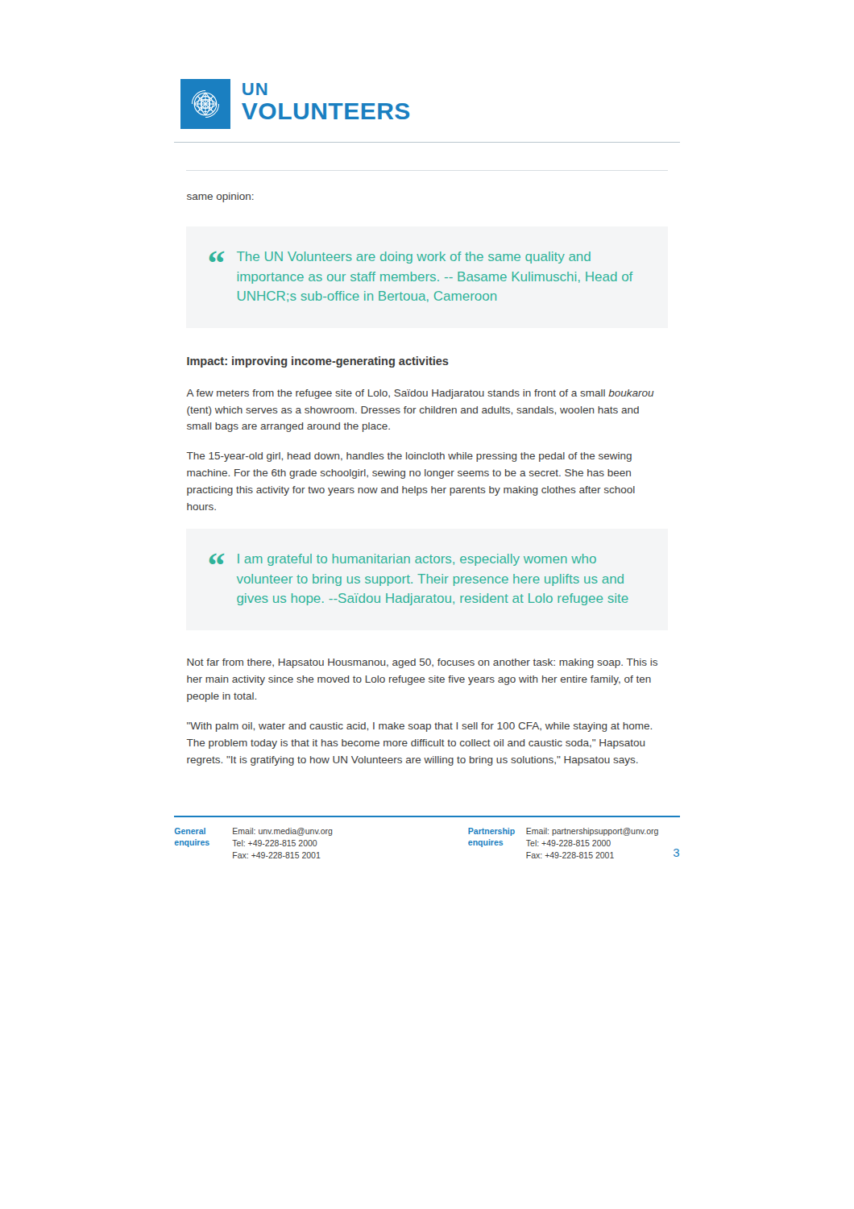UN Volunteers
same opinion:
“
The UN Volunteers are doing work of the same quality and importance as our staff members. -- Basame Kulimuschi, Head of UNHCR;s sub-office in Bertoua, Cameroon
Impact: improving income-generating activities
A few meters from the refugee site of Lolo, Saïdou Hadjaratou stands in front of a small boukarou (tent) which serves as a showroom. Dresses for children and adults, sandals, woolen hats and small bags are arranged around the place.
The 15-year-old girl, head down, handles the loincloth while pressing the pedal of the sewing machine. For the 6th grade schoolgirl, sewing no longer seems to be a secret. She has been practicing this activity for two years now and helps her parents by making clothes after school hours.
“
I am grateful to humanitarian actors, especially women who volunteer to bring us support. Their presence here uplifts us and gives us hope. --Saïdou Hadjaratou, resident at Lolo refugee site
Not far from there, Hapsatou Housmanou, aged 50, focuses on another task: making soap. This is her main activity since she moved to Lolo refugee site five years ago with her entire family, of ten people in total.
"With palm oil, water and caustic acid, I make soap that I sell for 100 CFA, while staying at home. The problem today is that it has become more difficult to collect oil and caustic soda," Hapsatou regrets. "It is gratifying to how UN Volunteers are willing to bring us solutions," Hapsatou says.
General
enquires
Email: unv.media@unv.org
Tel: +49-228-815 2000
Fax: +49-228-815 2001
Partnership
enquires
Email: partnershipsupport@unv.org
Tel: +49-228-815 2000
Fax: +49-228-815 2001
3